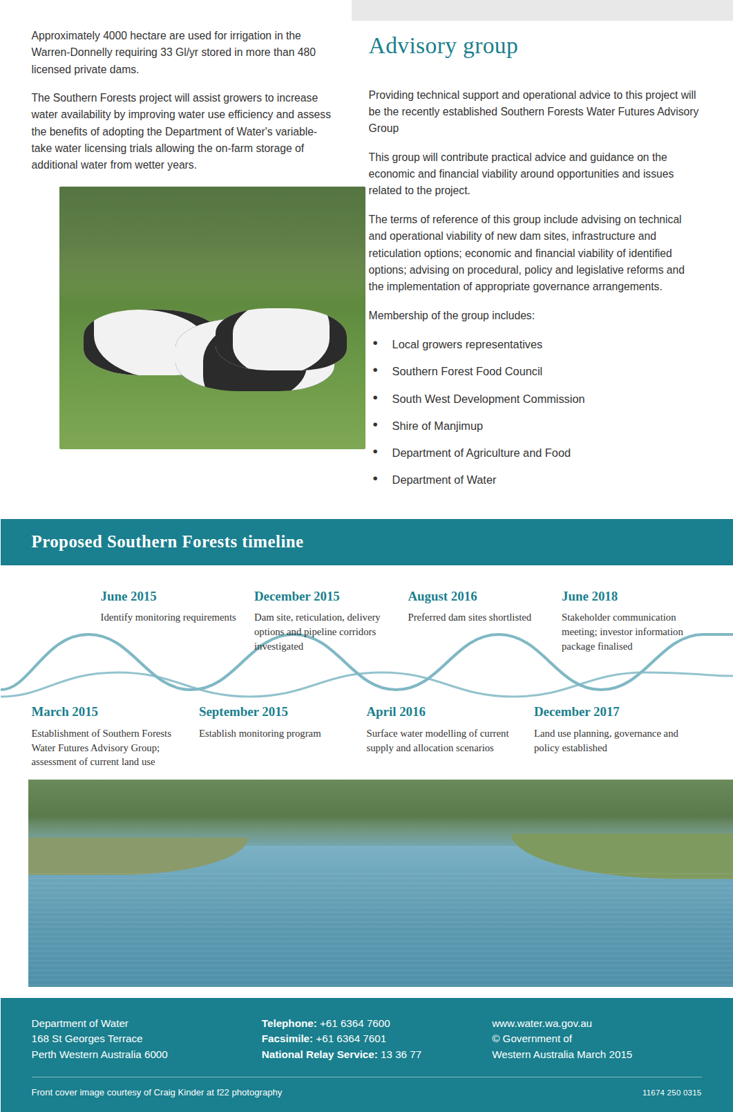Approximately 4000 hectare are used for irrigation in the Warren-Donnelly requiring 33 Gl/yr stored in more than 480 licensed private dams.
The Southern Forests project will assist growers to increase water availability by improving water use efficiency and assess the benefits of adopting the Department of Water's variable-take water licensing trials allowing the on-farm storage of additional water from wetter years.
Advisory group
Providing technical support and operational advice to this project will be the recently established Southern Forests Water Futures Advisory Group
This group will contribute practical advice and guidance on the economic and financial viability around opportunities and issues related to the project.
The terms of reference of this group include advising on technical and operational viability of new dam sites, infrastructure and reticulation options; economic and financial viability of identified options; advising on procedural, policy and legislative reforms and the implementation of appropriate governance arrangements.
Membership of the group includes:
Local growers representatives
Southern Forest Food Council
South West Development Commission
Shire of Manjimup
Department of Agriculture and Food
Department of Water
Proposed Southern Forests timeline
June 2015
Identify monitoring requirements
December 2015
Dam site, reticulation, delivery options and pipeline corridors investigated
August 2016
Preferred dam sites shortlisted
June 2018
Stakeholder communication meeting; investor information package finalised
March 2015
Establishment of Southern Forests Water Futures Advisory Group; assessment of current land use
September 2015
Establish monitoring program
April 2016
Surface water modelling of current supply and allocation scenarios
December 2017
Land use planning, governance and policy established
Department of Water
168 St Georges Terrace
Perth Western Australia 6000
Telephone: +61 6364 7600
Facsimile: +61 6364 7601
National Relay Service: 13 36 77
www.water.wa.gov.au
© Government of
Western Australia March 2015
Front cover image courtesy of Craig Kinder at f22 photography 11674 250 0315